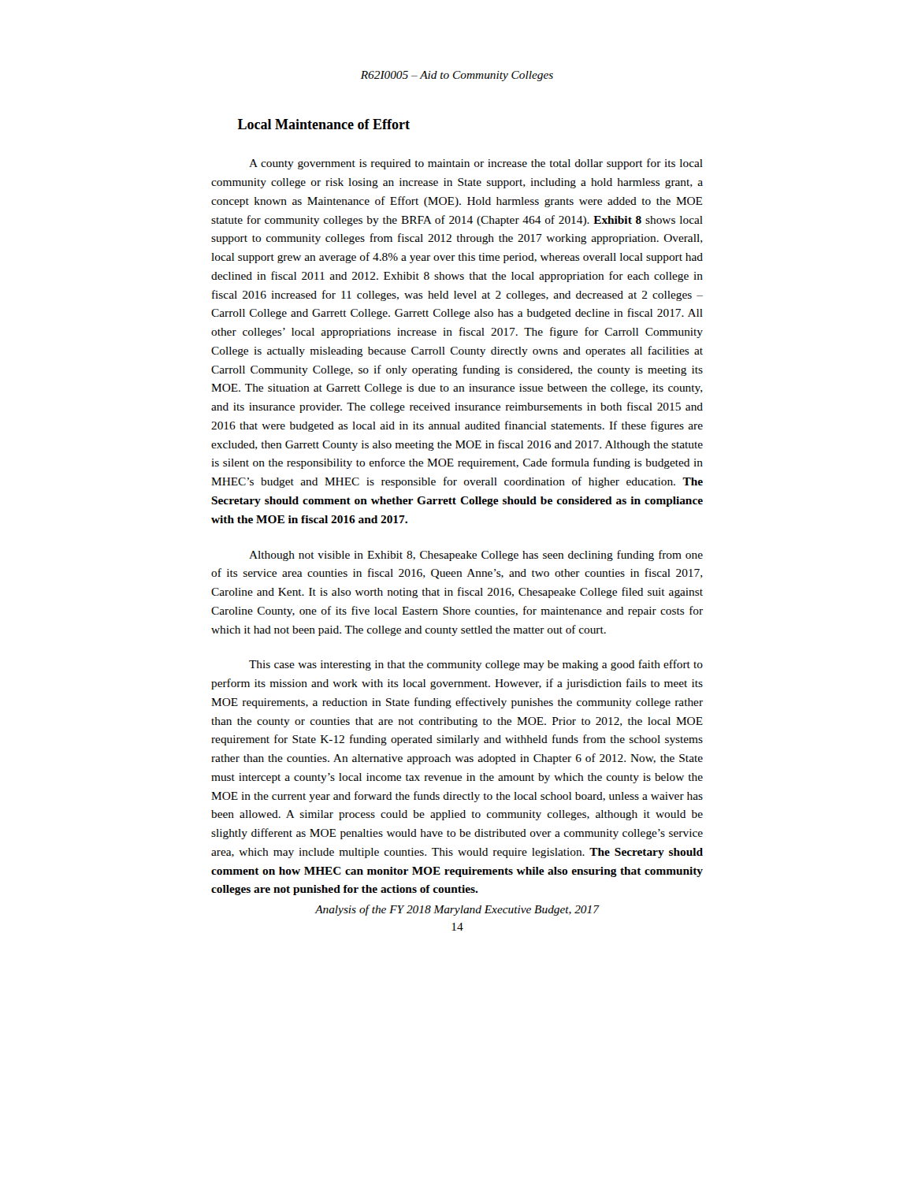R62I0005 – Aid to Community Colleges
Local Maintenance of Effort
A county government is required to maintain or increase the total dollar support for its local community college or risk losing an increase in State support, including a hold harmless grant, a concept known as Maintenance of Effort (MOE). Hold harmless grants were added to the MOE statute for community colleges by the BRFA of 2014 (Chapter 464 of 2014). Exhibit 8 shows local support to community colleges from fiscal 2012 through the 2017 working appropriation. Overall, local support grew an average of 4.8% a year over this time period, whereas overall local support had declined in fiscal 2011 and 2012. Exhibit 8 shows that the local appropriation for each college in fiscal 2016 increased for 11 colleges, was held level at 2 colleges, and decreased at 2 colleges – Carroll College and Garrett College. Garrett College also has a budgeted decline in fiscal 2017. All other colleges’ local appropriations increase in fiscal 2017. The figure for Carroll Community College is actually misleading because Carroll County directly owns and operates all facilities at Carroll Community College, so if only operating funding is considered, the county is meeting its MOE. The situation at Garrett College is due to an insurance issue between the college, its county, and its insurance provider. The college received insurance reimbursements in both fiscal 2015 and 2016 that were budgeted as local aid in its annual audited financial statements. If these figures are excluded, then Garrett County is also meeting the MOE in fiscal 2016 and 2017. Although the statute is silent on the responsibility to enforce the MOE requirement, Cade formula funding is budgeted in MHEC’s budget and MHEC is responsible for overall coordination of higher education. The Secretary should comment on whether Garrett College should be considered as in compliance with the MOE in fiscal 2016 and 2017.
Although not visible in Exhibit 8, Chesapeake College has seen declining funding from one of its service area counties in fiscal 2016, Queen Anne’s, and two other counties in fiscal 2017, Caroline and Kent. It is also worth noting that in fiscal 2016, Chesapeake College filed suit against Caroline County, one of its five local Eastern Shore counties, for maintenance and repair costs for which it had not been paid. The college and county settled the matter out of court.
This case was interesting in that the community college may be making a good faith effort to perform its mission and work with its local government. However, if a jurisdiction fails to meet its MOE requirements, a reduction in State funding effectively punishes the community college rather than the county or counties that are not contributing to the MOE. Prior to 2012, the local MOE requirement for State K-12 funding operated similarly and withheld funds from the school systems rather than the counties. An alternative approach was adopted in Chapter 6 of 2012. Now, the State must intercept a county’s local income tax revenue in the amount by which the county is below the MOE in the current year and forward the funds directly to the local school board, unless a waiver has been allowed. A similar process could be applied to community colleges, although it would be slightly different as MOE penalties would have to be distributed over a community college’s service area, which may include multiple counties. This would require legislation. The Secretary should comment on how MHEC can monitor MOE requirements while also ensuring that community colleges are not punished for the actions of counties.
Analysis of the FY 2018 Maryland Executive Budget, 2017
14